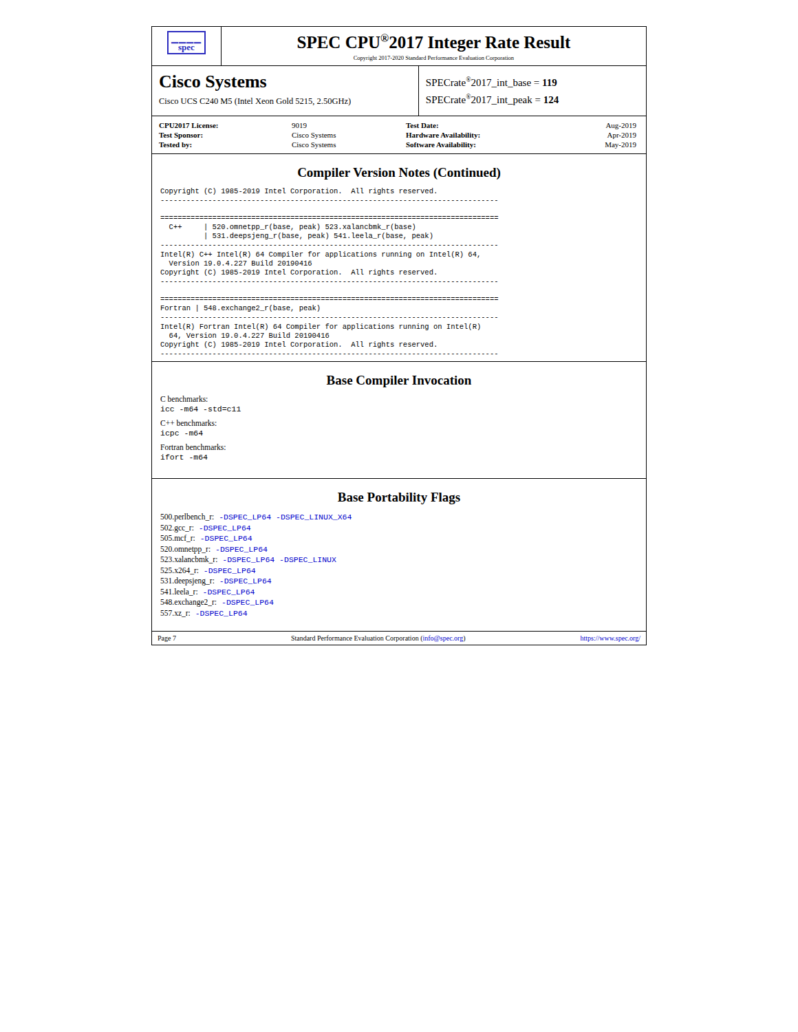▁▁▁▁
spec
SPEC CPU®2017 Integer Rate Result
Copyright 2017-2020 Standard Performance Evaluation Corporation
Cisco Systems
Cisco UCS C240 M5 (Intel Xeon Gold 5215, 2.50GHz)
SPECrate®2017_int_base = 119
SPECrate®2017_int_peak = 124
| CPU2017 License: | 9019 |
| Test Sponsor: | Cisco Systems |
| Tested by: | Cisco Systems |
| Test Date: | Aug-2019 |
| Hardware Availability: | Apr-2019 |
| Software Availability: | May-2019 |
Compiler Version Notes (Continued)
Copyright (C) 1985-2019 Intel Corporation.  All rights reserved.
------------------------------------------------------------------------------

==============================================================================
  C++     | 520.omnetpp_r(base, peak) 523.xalancbmk_r(base)
          | 531.deepsjeng_r(base, peak) 541.leela_r(base, peak)
------------------------------------------------------------------------------
Intel(R) C++ Intel(R) 64 Compiler for applications running on Intel(R) 64,
  Version 19.0.4.227 Build 20190416
Copyright (C) 1985-2019 Intel Corporation.  All rights reserved.
------------------------------------------------------------------------------

==============================================================================
Fortran | 548.exchange2_r(base, peak)
------------------------------------------------------------------------------
Intel(R) Fortran Intel(R) 64 Compiler for applications running on Intel(R)
  64, Version 19.0.4.227 Build 20190416
Copyright (C) 1985-2019 Intel Corporation.  All rights reserved.
------------------------------------------------------------------------------
Base Compiler Invocation
C benchmarks:
icc -m64 -std=c11
C++ benchmarks:
icpc -m64
Fortran benchmarks:
ifort -m64
Base Portability Flags
500.perlbench_r: -DSPEC_LP64 -DSPEC_LINUX_X64
502.gcc_r: -DSPEC_LP64
505.mcf_r: -DSPEC_LP64
520.omnetpp_r: -DSPEC_LP64
523.xalancbmk_r: -DSPEC_LP64 -DSPEC_LINUX
525.x264_r: -DSPEC_LP64
531.deepsjeng_r: -DSPEC_LP64
541.leela_r: -DSPEC_LP64
548.exchange2_r: -DSPEC_LP64
557.xz_r: -DSPEC_LP64
Page 7
Standard Performance Evaluation Corporation (info@spec.org)
https://www.spec.org/